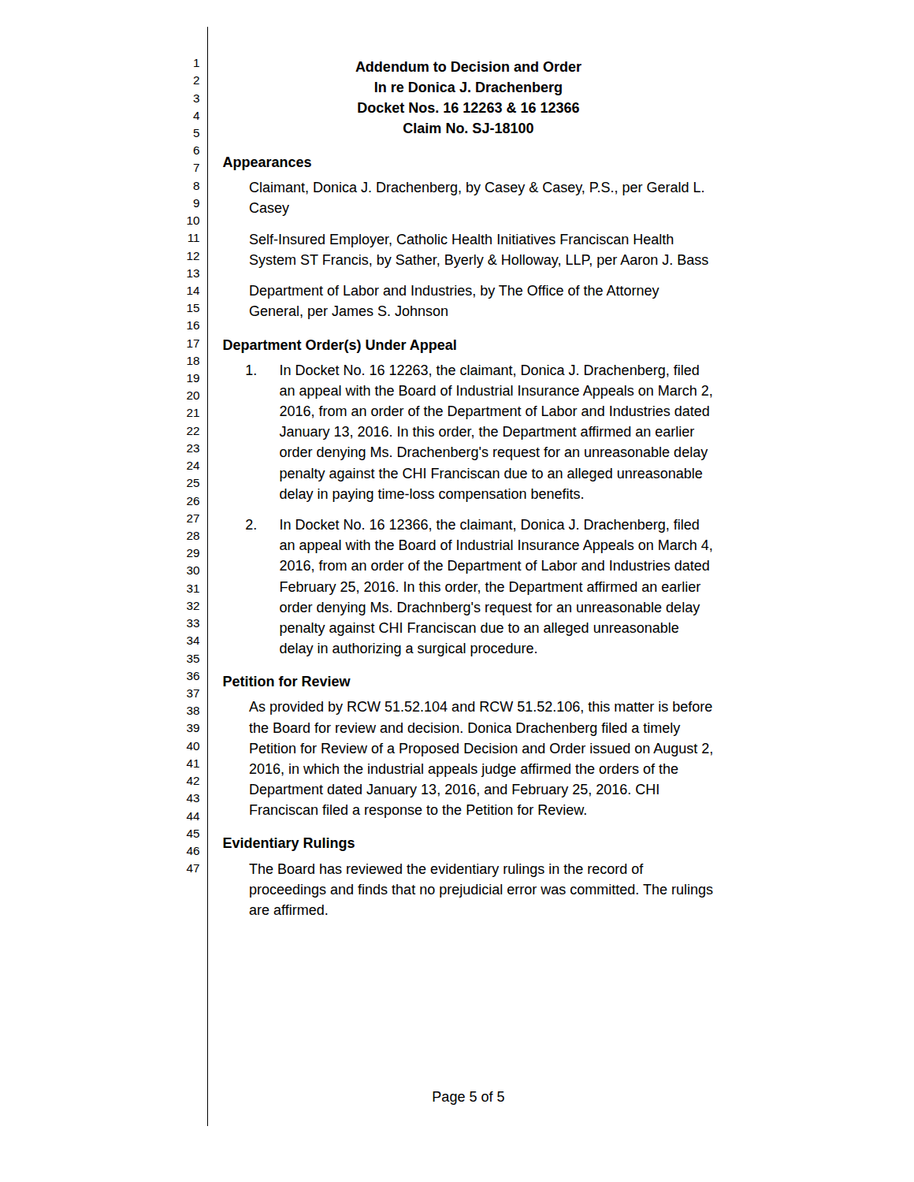1234567891011121314151617181920212223242526272829303132333435363738394041424344454647
Addendum to Decision and Order In re Donica J. Drachenberg Docket Nos. 16 12263 & 16 12366 Claim No. SJ-18100
Appearances
Claimant, Donica J. Drachenberg, by Casey & Casey, P.S., per Gerald L. Casey
Self-Insured Employer, Catholic Health Initiatives Franciscan Health System ST Francis, by Sather, Byerly & Holloway, LLP, per Aaron J. Bass
Department of Labor and Industries, by The Office of the Attorney General, per James S. Johnson
Department Order(s) Under Appeal
In Docket No. 16 12263, the claimant, Donica J. Drachenberg, filed an appeal with the Board of Industrial Insurance Appeals on March 2, 2016, from an order of the Department of Labor and Industries dated January 13, 2016. In this order, the Department affirmed an earlier order denying Ms. Drachenberg's request for an unreasonable delay penalty against the CHI Franciscan due to an alleged unreasonable delay in paying time-loss compensation benefits.
In Docket No. 16 12366, the claimant, Donica J. Drachenberg, filed an appeal with the Board of Industrial Insurance Appeals on March 4, 2016, from an order of the Department of Labor and Industries dated February 25, 2016. In this order, the Department affirmed an earlier order denying Ms. Drachnberg's request for an unreasonable delay penalty against CHI Franciscan due to an alleged unreasonable delay in authorizing a surgical procedure.
Petition for Review
As provided by RCW 51.52.104 and RCW 51.52.106, this matter is before the Board for review and decision. Donica Drachenberg filed a timely Petition for Review of a Proposed Decision and Order issued on August 2, 2016, in which the industrial appeals judge affirmed the orders of the Department dated January 13, 2016, and February 25, 2016. CHI Franciscan filed a response to the Petition for Review.
Evidentiary Rulings
The Board has reviewed the evidentiary rulings in the record of proceedings and finds that no prejudicial error was committed. The rulings are affirmed.
Page 5 of 5